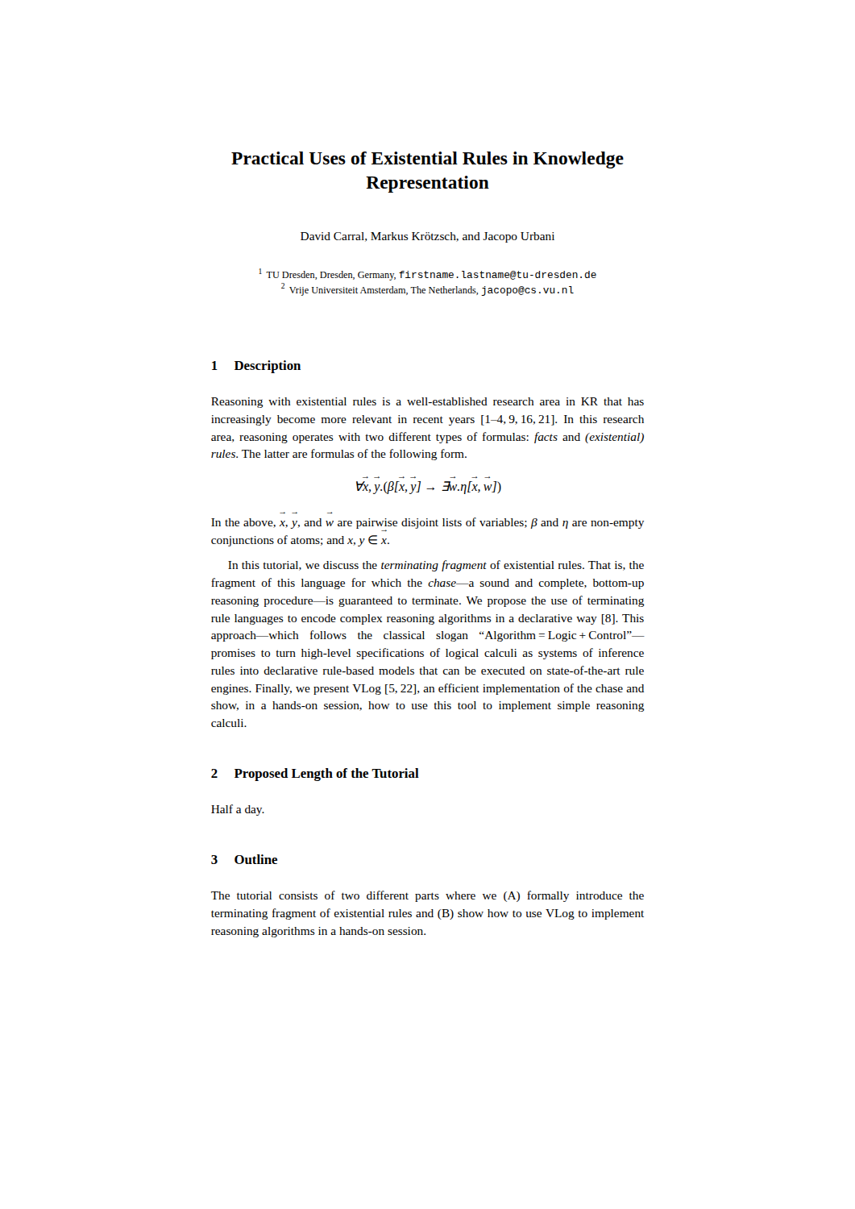Practical Uses of Existential Rules in Knowledge
Representation
David Carral, Markus Krötzsch, and Jacopo Urbani
1 TU Dresden, Dresden, Germany, firstname.lastname@tu-dresden.de
2 Vrije Universiteit Amsterdam, The Netherlands, jacopo@cs.vu.nl
1 Description
Reasoning with existential rules is a well-established research area in KR that has increasingly become more relevant in recent years [1–4, 9, 16, 21]. In this research area, reasoning operates with two different types of formulas: facts and (existential) rules. The latter are formulas of the following form.
∀x, y.(β[x, y] → ∃w.η[x, w])
In the above, x, y, and w are pairwise disjoint lists of variables; β and η are non-empty conjunctions of atoms; and x, y ∈ x.
In this tutorial, we discuss the terminating fragment of existential rules. That is, the fragment of this language for which the chase—a sound and complete, bottom-up reasoning procedure—is guaranteed to terminate. We propose the use of terminating rule languages to encode complex reasoning algorithms in a declarative way [8]. This approach—which follows the classical slogan “Algorithm = Logic + Control”—promises to turn high-level specifications of logical calculi as systems of inference rules into declarative rule-based models that can be executed on state-of-the-art rule engines. Finally, we present VLog [5, 22], an efficient implementation of the chase and show, in a hands-on session, how to use this tool to implement simple reasoning calculi.
2 Proposed Length of the Tutorial
Half a day.
3 Outline
The tutorial consists of two different parts where we (A) formally introduce the terminating fragment of existential rules and (B) show how to use VLog to implement reasoning algorithms in a hands-on session.